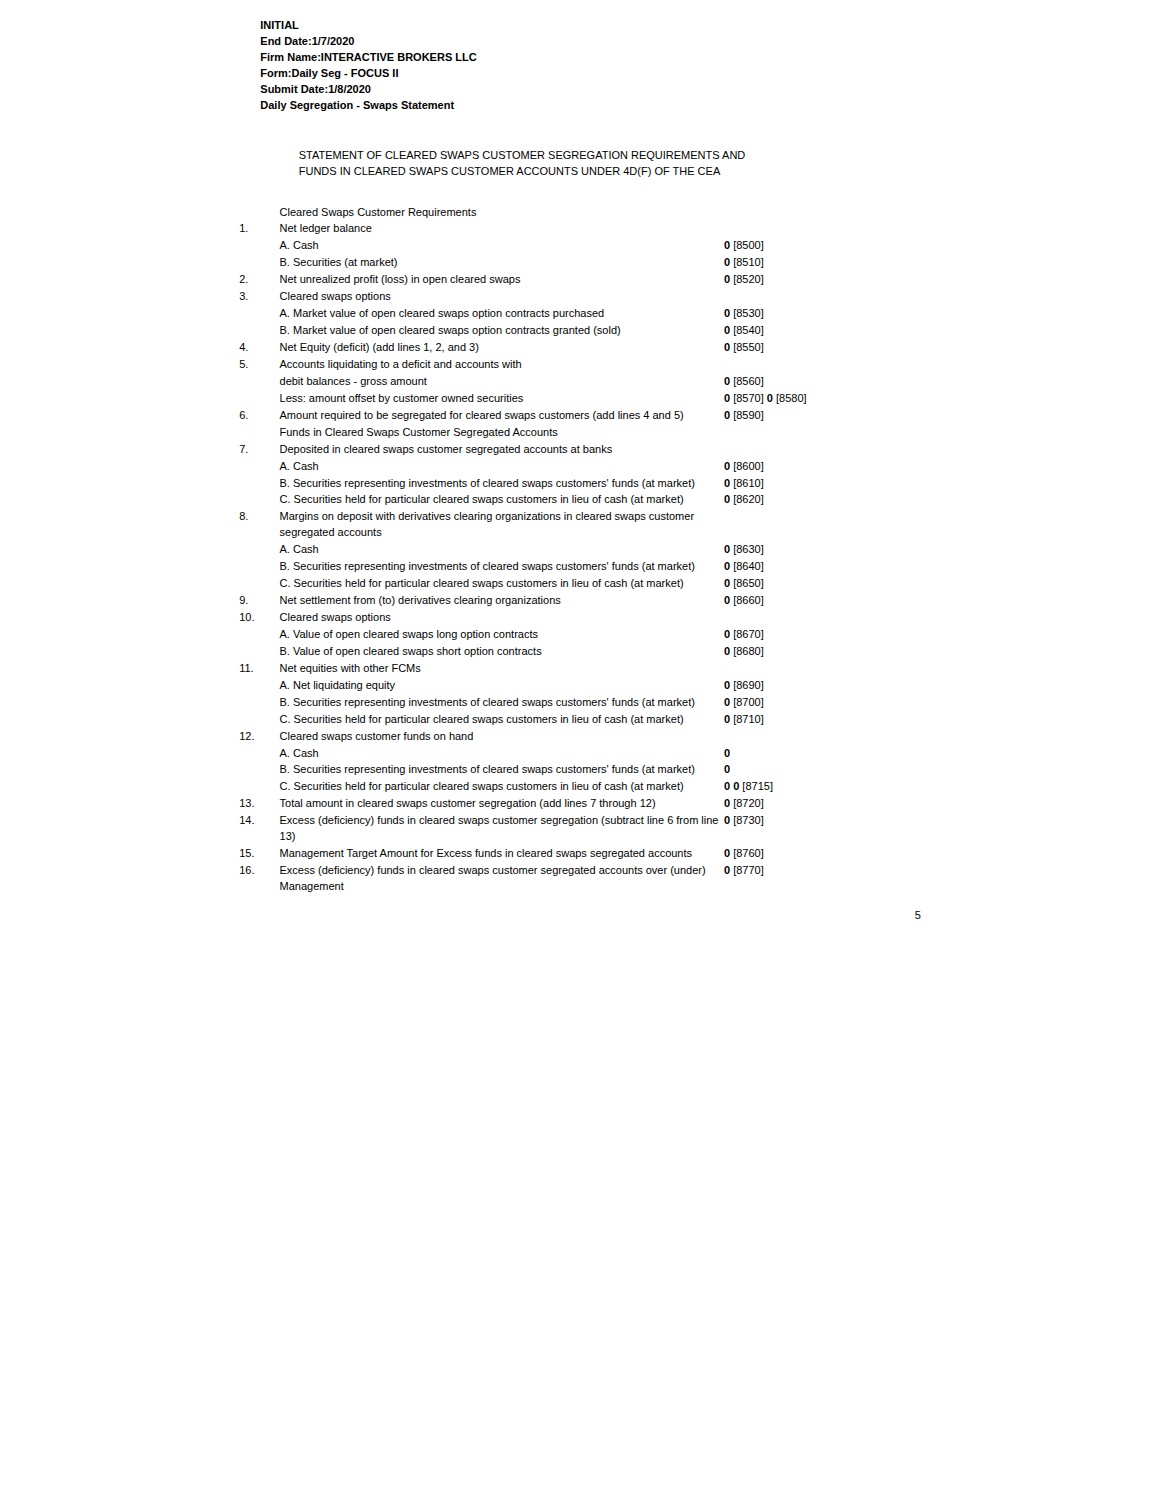INITIAL
End Date:1/7/2020
Firm Name:INTERACTIVE BROKERS LLC
Form:Daily Seg - FOCUS II
Submit Date:1/8/2020
Daily Segregation - Swaps Statement
STATEMENT OF CLEARED SWAPS CUSTOMER SEGREGATION REQUIREMENTS AND
FUNDS IN CLEARED SWAPS CUSTOMER ACCOUNTS UNDER 4D(F) OF THE CEA
| | Cleared Swaps Customer Requirements | |
| 1. | Net ledger balance | |
| | A. Cash | 0 [8500] |
| | B. Securities (at market) | 0 [8510] |
| 2. | Net unrealized profit (loss) in open cleared swaps | 0 [8520] |
| 3. | Cleared swaps options | |
| | A. Market value of open cleared swaps option contracts purchased | 0 [8530] |
| | B. Market value of open cleared swaps option contracts granted (sold) | 0 [8540] |
| 4. | Net Equity (deficit) (add lines 1, 2, and 3) | 0 [8550] |
| 5. | Accounts liquidating to a deficit and accounts with | |
| | debit balances - gross amount | 0 [8560] |
| | Less: amount offset by customer owned securities | 0 [8570] 0 [8580] |
| 6. | Amount required to be segregated for cleared swaps customers (add lines 4 and 5) | 0 [8590] |
| | Funds in Cleared Swaps Customer Segregated Accounts | |
| 7. | Deposited in cleared swaps customer segregated accounts at banks | |
| | A. Cash | 0 [8600] |
| | B. Securities representing investments of cleared swaps customers' funds (at market) | 0 [8610] |
| | C. Securities held for particular cleared swaps customers in lieu of cash (at market) | 0 [8620] |
| 8. | Margins on deposit with derivatives clearing organizations in cleared swaps customer segregated accounts | |
| | A. Cash | 0 [8630] |
| | B. Securities representing investments of cleared swaps customers' funds (at market) | 0 [8640] |
| | C. Securities held for particular cleared swaps customers in lieu of cash (at market) | 0 [8650] |
| 9. | Net settlement from (to) derivatives clearing organizations | 0 [8660] |
| 10. | Cleared swaps options | |
| | A. Value of open cleared swaps long option contracts | 0 [8670] |
| | B. Value of open cleared swaps short option contracts | 0 [8680] |
| 11. | Net equities with other FCMs | |
| | A. Net liquidating equity | 0 [8690] |
| | B. Securities representing investments of cleared swaps customers' funds (at market) | 0 [8700] |
| | C. Securities held for particular cleared swaps customers in lieu of cash (at market) | 0 [8710] |
| 12. | Cleared swaps customer funds on hand | |
| | A. Cash | 0 |
| | B. Securities representing investments of cleared swaps customers' funds (at market) | 0 |
| | C. Securities held for particular cleared swaps customers in lieu of cash (at market) | 0 0 [8715] |
| 13. | Total amount in cleared swaps customer segregation (add lines 7 through 12) | 0 [8720] |
| 14. | Excess (deficiency) funds in cleared swaps customer segregation (subtract line 6 from line 13) | 0 [8730] |
| 15. | Management Target Amount for Excess funds in cleared swaps segregated accounts | 0 [8760] |
| 16. | Excess (deficiency) funds in cleared swaps customer segregated accounts over (under) Management | 0 [8770] |
5